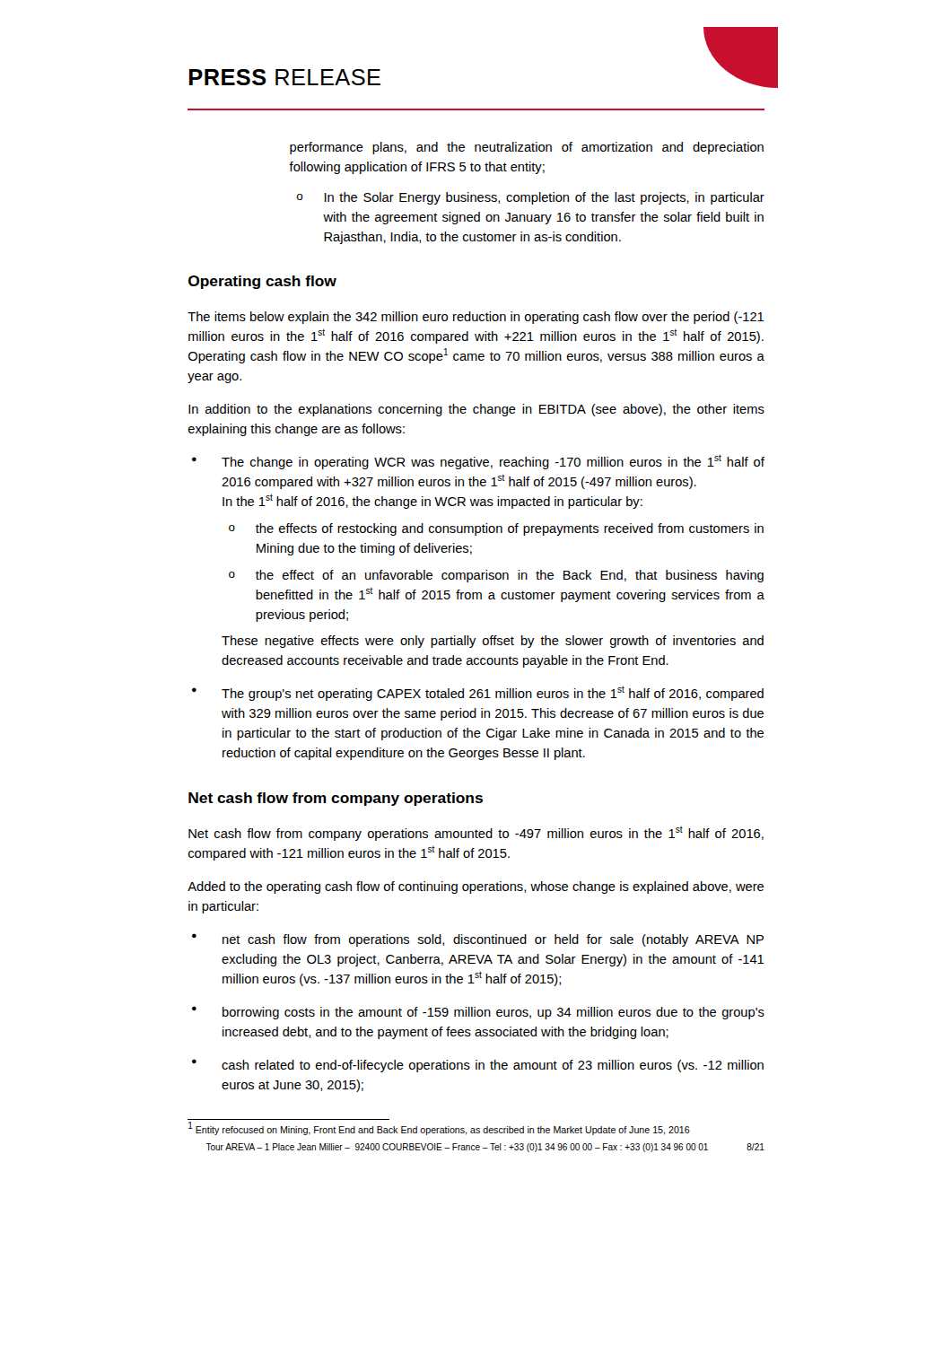PRESS RELEASE
performance plans, and the neutralization of amortization and depreciation following application of IFRS 5 to that entity;
In the Solar Energy business, completion of the last projects, in particular with the agreement signed on January 16 to transfer the solar field built in Rajasthan, India, to the customer in as-is condition.
Operating cash flow
The items below explain the 342 million euro reduction in operating cash flow over the period (-121 million euros in the 1st half of 2016 compared with +221 million euros in the 1st half of 2015). Operating cash flow in the NEW CO scope1 came to 70 million euros, versus 388 million euros a year ago.
In addition to the explanations concerning the change in EBITDA (see above), the other items explaining this change are as follows:
The change in operating WCR was negative, reaching -170 million euros in the 1st half of 2016 compared with +327 million euros in the 1st half of 2015 (-497 million euros).
In the 1st half of 2016, the change in WCR was impacted in particular by:
the effects of restocking and consumption of prepayments received from customers in Mining due to the timing of deliveries;
the effect of an unfavorable comparison in the Back End, that business having benefitted in the 1st half of 2015 from a customer payment covering services from a previous period;
These negative effects were only partially offset by the slower growth of inventories and decreased accounts receivable and trade accounts payable in the Front End.
The group's net operating CAPEX totaled 261 million euros in the 1st half of 2016, compared with 329 million euros over the same period in 2015. This decrease of 67 million euros is due in particular to the start of production of the Cigar Lake mine in Canada in 2015 and to the reduction of capital expenditure on the Georges Besse II plant.
Net cash flow from company operations
Net cash flow from company operations amounted to -497 million euros in the 1st half of 2016, compared with -121 million euros in the 1st half of 2015.
Added to the operating cash flow of continuing operations, whose change is explained above, were in particular:
net cash flow from operations sold, discontinued or held for sale (notably AREVA NP excluding the OL3 project, Canberra, AREVA TA and Solar Energy) in the amount of -141 million euros (vs. -137 million euros in the 1st half of 2015);
borrowing costs in the amount of -159 million euros, up 34 million euros due to the group's increased debt, and to the payment of fees associated with the bridging loan;
cash related to end-of-lifecycle operations in the amount of 23 million euros (vs. -12 million euros at June 30, 2015);
1 Entity refocused on Mining, Front End and Back End operations, as described in the Market Update of June 15, 2016
Tour AREVA – 1 Place Jean Millier – 92400 COURBEVOIE – France – Tel : +33 (0)1 34 96 00 00 – Fax : +33 (0)1 34 96 00 01
8/21